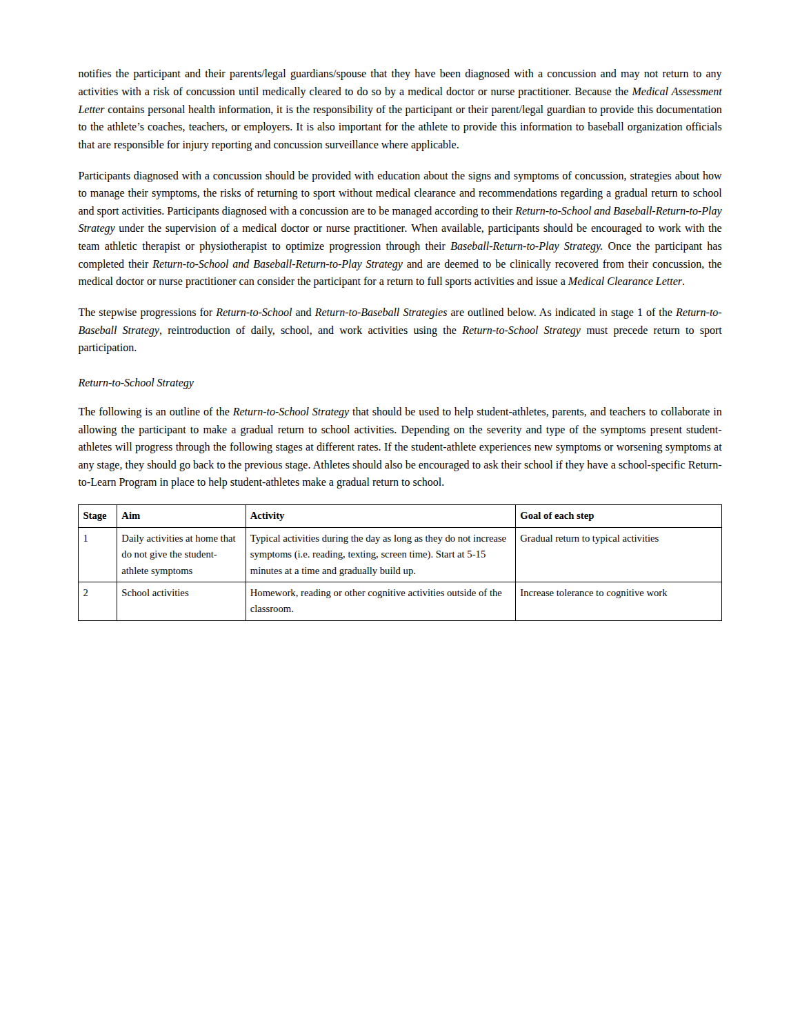notifies the participant and their parents/legal guardians/spouse that they have been diagnosed with a concussion and may not return to any activities with a risk of concussion until medically cleared to do so by a medical doctor or nurse practitioner. Because the Medical Assessment Letter contains personal health information, it is the responsibility of the participant or their parent/legal guardian to provide this documentation to the athlete’s coaches, teachers, or employers. It is also important for the athlete to provide this information to baseball organization officials that are responsible for injury reporting and concussion surveillance where applicable.
Participants diagnosed with a concussion should be provided with education about the signs and symptoms of concussion, strategies about how to manage their symptoms, the risks of returning to sport without medical clearance and recommendations regarding a gradual return to school and sport activities. Participants diagnosed with a concussion are to be managed according to their Return-to-School and Baseball-Return-to-Play Strategy under the supervision of a medical doctor or nurse practitioner. When available, participants should be encouraged to work with the team athletic therapist or physiotherapist to optimize progression through their Baseball-Return-to-Play Strategy. Once the participant has completed their Return-to-School and Baseball-Return-to-Play Strategy and are deemed to be clinically recovered from their concussion, the medical doctor or nurse practitioner can consider the participant for a return to full sports activities and issue a Medical Clearance Letter.
The stepwise progressions for Return-to-School and Return-to-Baseball Strategies are outlined below. As indicated in stage 1 of the Return-to-Baseball Strategy, reintroduction of daily, school, and work activities using the Return-to-School Strategy must precede return to sport participation.
Return-to-School Strategy
The following is an outline of the Return-to-School Strategy that should be used to help student-athletes, parents, and teachers to collaborate in allowing the participant to make a gradual return to school activities. Depending on the severity and type of the symptoms present student-athletes will progress through the following stages at different rates. If the student-athlete experiences new symptoms or worsening symptoms at any stage, they should go back to the previous stage. Athletes should also be encouraged to ask their school if they have a school-specific Return-to-Learn Program in place to help student-athletes make a gradual return to school.
| Stage | Aim | Activity | Goal of each step |
| --- | --- | --- | --- |
| 1 | Daily activities at home that do not give the student-athlete symptoms | Typical activities during the day as long as they do not increase symptoms (i.e. reading, texting, screen time). Start at 5-15 minutes at a time and gradually build up. | Gradual return to typical activities |
| 2 | School activities | Homework, reading or other cognitive activities outside of the classroom. | Increase tolerance to cognitive work |